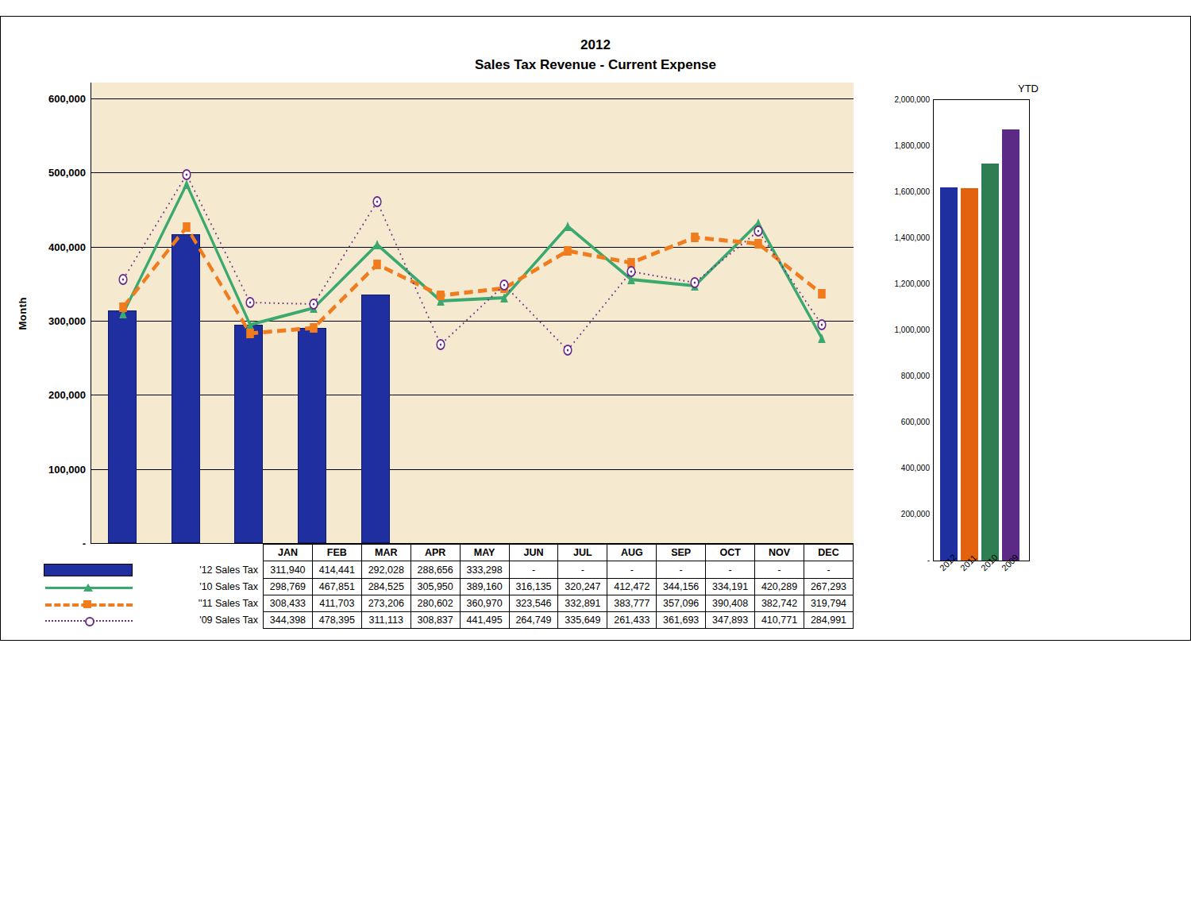2012
Sales Tax Revenue - Current Expense
Month
600,000 500,000 400,000 300,000 200,000 100,000 -
| | | JAN | FEB | MAR | APR | MAY | JUN | JUL | AUG | SEP | OCT | NOV | DEC |
| | '12 Sales Tax | 311,940 | 414,441 | 292,028 | 288,656 | 333,298 | - | - | - | - | - | - | - |
| | '10 Sales Tax | 298,769 | 467,851 | 284,525 | 305,950 | 389,160 | 316,135 | 320,247 | 412,472 | 344,156 | 334,191 | 420,289 | 267,293 |
| | ''11 Sales Tax | 308,433 | 411,703 | 273,206 | 280,602 | 360,970 | 323,546 | 332,891 | 383,777 | 357,096 | 390,408 | 382,742 | 319,794 |
| | '09 Sales Tax | 344,398 | 478,395 | 311,113 | 308,837 | 441,495 | 264,749 | 335,649 | 261,433 | 361,693 | 347,893 | 410,771 | 284,991 |
YTD
2,000,000 1,800,000 1,600,000 1,400,000 1,200,000 1,000,000 800,000 600,000 400,000 200,000 -
2012 2011 2010 2009